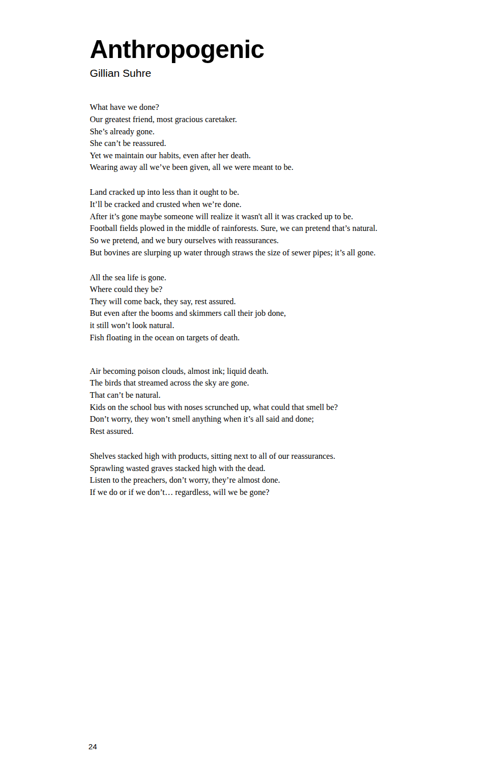Anthropogenic
Gillian Suhre
What have we done?
Our greatest friend, most gracious caretaker.
She’s already gone.
She can’t be reassured.
Yet we maintain our habits, even after her death.
Wearing away all we’ve been given, all we were meant to be.
Land cracked up into less than it ought to be.
It’ll be cracked and crusted when we’re done.
After it’s gone maybe someone will realize it wasn't all it was cracked up to be.
Football fields plowed in the middle of rainforests. Sure, we can pretend that’s natural.
So we pretend, and we bury ourselves with reassurances.
But bovines are slurping up water through straws the size of sewer pipes; it’s all gone.
All the sea life is gone.
Where could they be?
They will come back, they say, rest assured.
But even after the booms and skimmers call their job done,
it still won’t look natural.
Fish floating in the ocean on targets of death.
Air becoming poison clouds, almost ink; liquid death.
The birds that streamed across the sky are gone.
That can’t be natural.
Kids on the school bus with noses scrunched up, what could that smell be?
Don’t worry, they won’t smell anything when it’s all said and done;
Rest assured.
Shelves stacked high with products, sitting next to all of our reassurances.
Sprawling wasted graves stacked high with the dead.
Listen to the preachers, don’t worry, they’re almost done.
If we do or if we don’t… regardless, will we be gone?
24